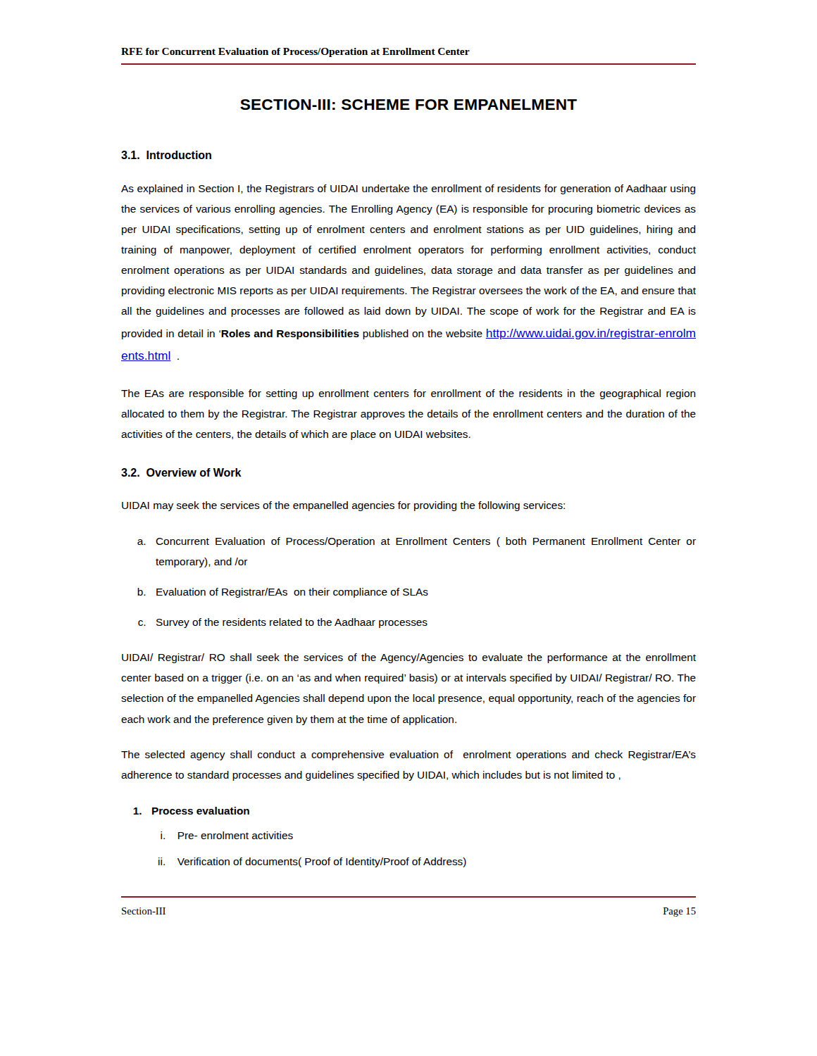RFE for Concurrent Evaluation of Process/Operation at Enrollment Center
SECTION-III: SCHEME FOR EMPANELMENT
3.1. Introduction
As explained in Section I, the Registrars of UIDAI undertake the enrollment of residents for generation of Aadhaar using the services of various enrolling agencies. The Enrolling Agency (EA) is responsible for procuring biometric devices as per UIDAI specifications, setting up of enrolment centers and enrolment stations as per UID guidelines, hiring and training of manpower, deployment of certified enrolment operators for performing enrollment activities, conduct enrolment operations as per UIDAI standards and guidelines, data storage and data transfer as per guidelines and providing electronic MIS reports as per UIDAI requirements. The Registrar oversees the work of the EA, and ensure that all the guidelines and processes are followed as laid down by UIDAI. The scope of work for the Registrar and EA is provided in detail in ‘Roles and Responsibilities published on the website http://www.uidai.gov.in/registrar-enrolments.html .
The EAs are responsible for setting up enrollment centers for enrollment of the residents in the geographical region allocated to them by the Registrar. The Registrar approves the details of the enrollment centers and the duration of the activities of the centers, the details of which are place on UIDAI websites.
3.2. Overview of Work
UIDAI may seek the services of the empanelled agencies for providing the following services:
Concurrent Evaluation of Process/Operation at Enrollment Centers ( both Permanent Enrollment Center or temporary), and /or
Evaluation of Registrar/EAs on their compliance of SLAs
Survey of the residents related to the Aadhaar processes
UIDAI/ Registrar/ RO shall seek the services of the Agency/Agencies to evaluate the performance at the enrollment center based on a trigger (i.e. on an ‘as and when required’ basis) or at intervals specified by UIDAI/ Registrar/ RO. The selection of the empanelled Agencies shall depend upon the local presence, equal opportunity, reach of the agencies for each work and the preference given by them at the time of application.
The selected agency shall conduct a comprehensive evaluation of enrolment operations and check Registrar/EA’s adherence to standard processes and guidelines specified by UIDAI, which includes but is not limited to ,
Process evaluation
Pre- enrolment activities
Verification of documents( Proof of Identity/Proof of Address)
Section-III Page 15